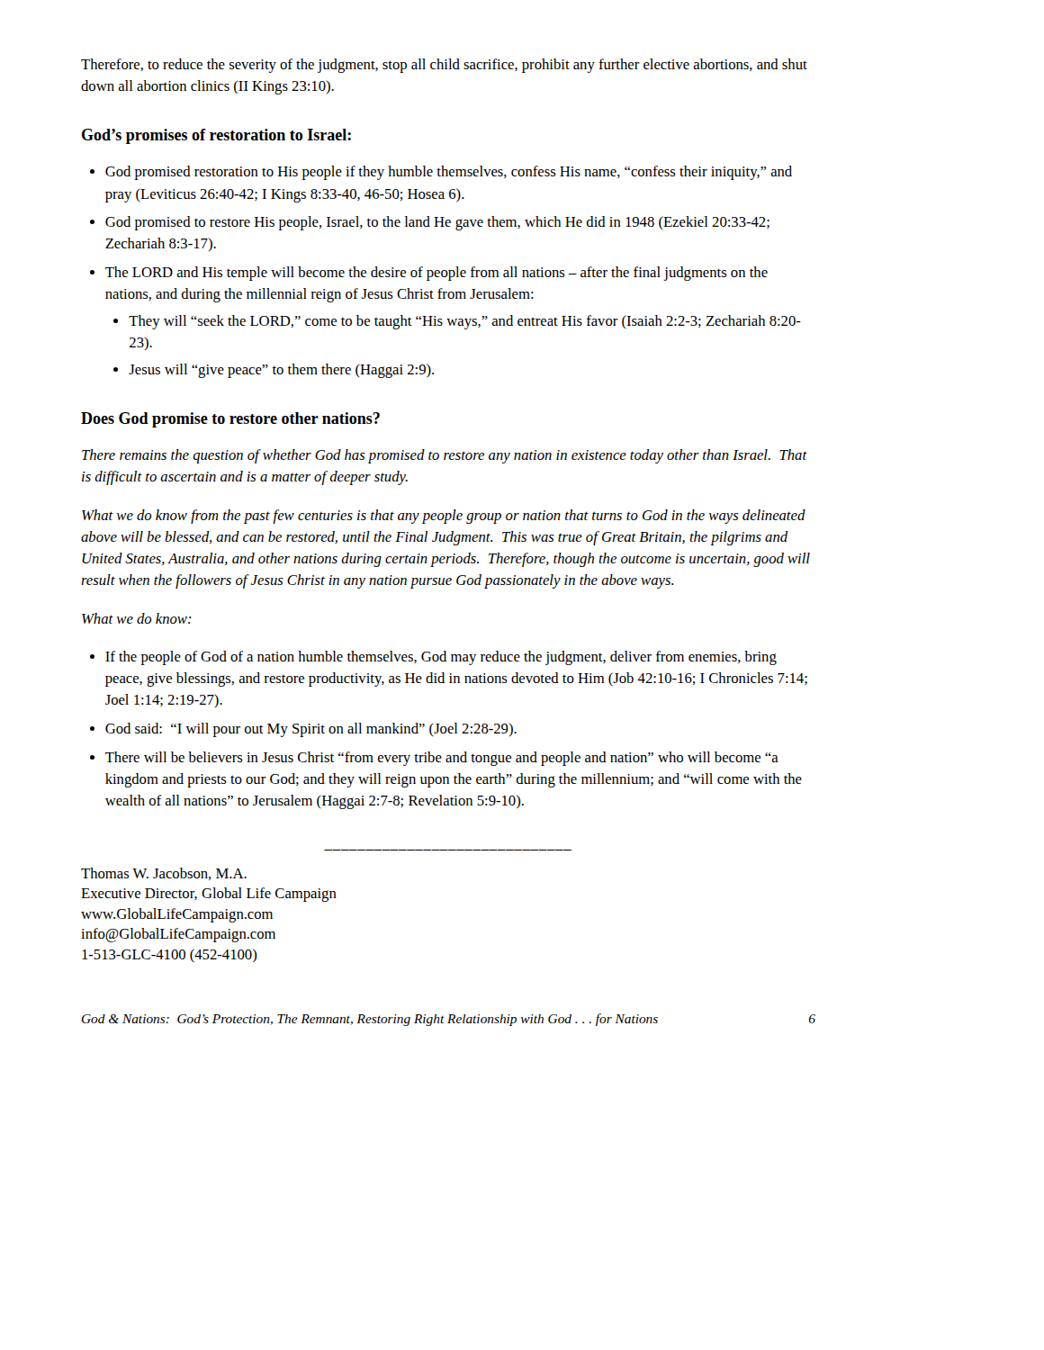Therefore, to reduce the severity of the judgment, stop all child sacrifice, prohibit any further elective abortions, and shut down all abortion clinics (II Kings 23:10).
God’s promises of restoration to Israel:
God promised restoration to His people if they humble themselves, confess His name, “confess their iniquity,” and pray (Leviticus 26:40-42; I Kings 8:33-40, 46-50; Hosea 6).
God promised to restore His people, Israel, to the land He gave them, which He did in 1948 (Ezekiel 20:33-42; Zechariah 8:3-17).
The LORD and His temple will become the desire of people from all nations – after the final judgments on the nations, and during the millennial reign of Jesus Christ from Jerusalem:
They will “seek the LORD,” come to be taught “His ways,” and entreat His favor (Isaiah 2:2-3; Zechariah 8:20-23).
Jesus will “give peace” to them there (Haggai 2:9).
Does God promise to restore other nations?
There remains the question of whether God has promised to restore any nation in existence today other than Israel. That is difficult to ascertain and is a matter of deeper study.
What we do know from the past few centuries is that any people group or nation that turns to God in the ways delineated above will be blessed, and can be restored, until the Final Judgment. This was true of Great Britain, the pilgrims and United States, Australia, and other nations during certain periods. Therefore, though the outcome is uncertain, good will result when the followers of Jesus Christ in any nation pursue God passionately in the above ways.
What we do know:
If the people of God of a nation humble themselves, God may reduce the judgment, deliver from enemies, bring peace, give blessings, and restore productivity, as He did in nations devoted to Him (Job 42:10-16; I Chronicles 7:14; Joel 1:14; 2:19-27).
God said: “I will pour out My Spirit on all mankind” (Joel 2:28-29).
There will be believers in Jesus Christ “from every tribe and tongue and people and nation” who will become “a kingdom and priests to our God; and they will reign upon the earth” during the millennium; and “will come with the wealth of all nations” to Jerusalem (Haggai 2:7-8; Revelation 5:9-10).
______________________________
Thomas W. Jacobson, M.A.
Executive Director, Global Life Campaign
www.GlobalLifeCampaign.com
info@GlobalLifeCampaign.com
1-513-GLC-4100 (452-4100)
God & Nations: God’s Protection, The Remnant, Restoring Right Relationship with God . . . for Nations 6